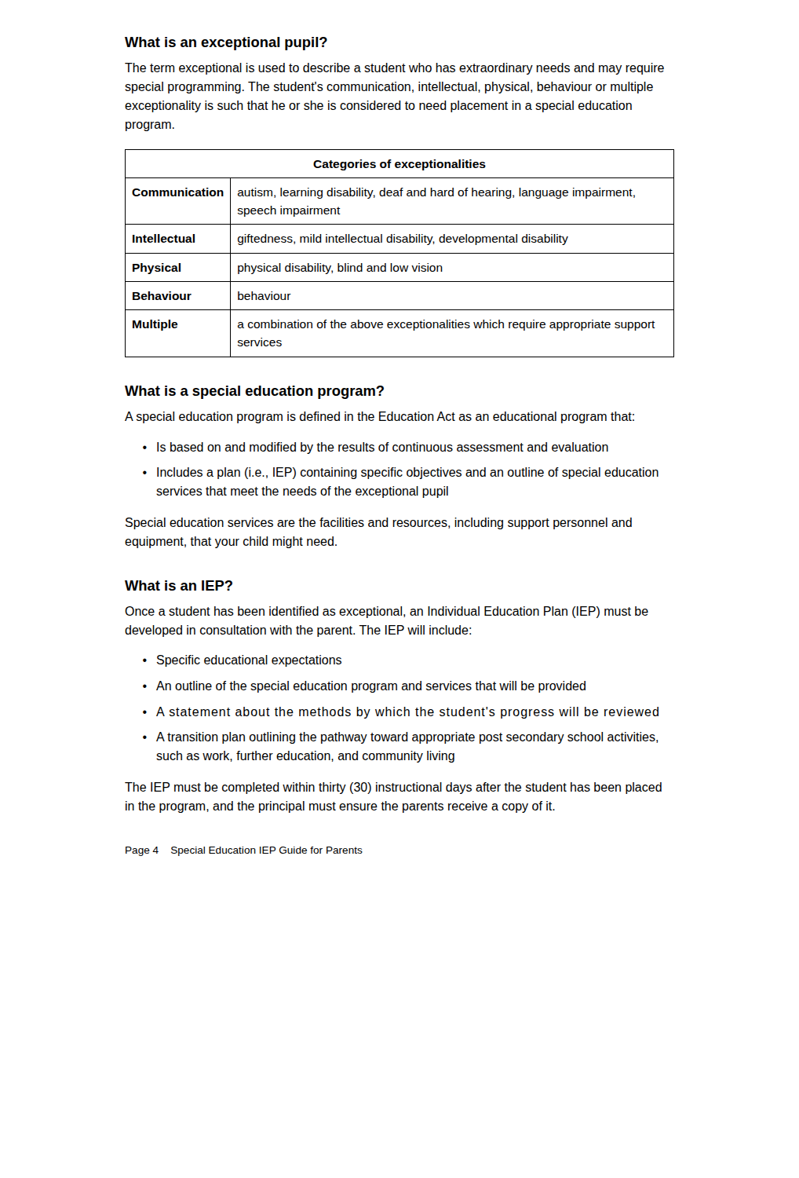What is an exceptional pupil?
The term exceptional is used to describe a student who has extraordinary needs and may require special programming. The student's communication, intellectual, physical, behaviour or multiple exceptionality is such that he or she is considered to need placement in a special education program.
Categories of exceptionalities
| Communication | autism, learning disability, deaf and hard of hearing, language impairment, speech impairment |
| Intellectual | giftedness, mild intellectual disability, developmental disability |
| Physical | physical disability, blind and low vision |
| Behaviour | behaviour |
| Multiple | a combination of the above exceptionalities which require appropriate support services |
What is a special education program?
A special education program is defined in the Education Act as an educational program that:
Is based on and modified by the results of continuous assessment and evaluation
Includes a plan (i.e., IEP) containing specific objectives and an outline of special education services that meet the needs of the exceptional pupil
Special education services are the facilities and resources, including support personnel and equipment, that your child might need.
What is an IEP?
Once a student has been identified as exceptional, an Individual Education Plan (IEP) must be developed in consultation with the parent. The IEP will include:
Specific educational expectations
An outline of the special education program and services that will be provided
A statement about the methods by which the student's progress will be reviewed
A transition plan outlining the pathway toward appropriate post secondary school activities, such as work, further education, and community living
The IEP must be completed within thirty (30) instructional days after the student has been placed in the program, and the principal must ensure the parents receive a copy of it.
Page 4 Special Education IEP Guide for Parents